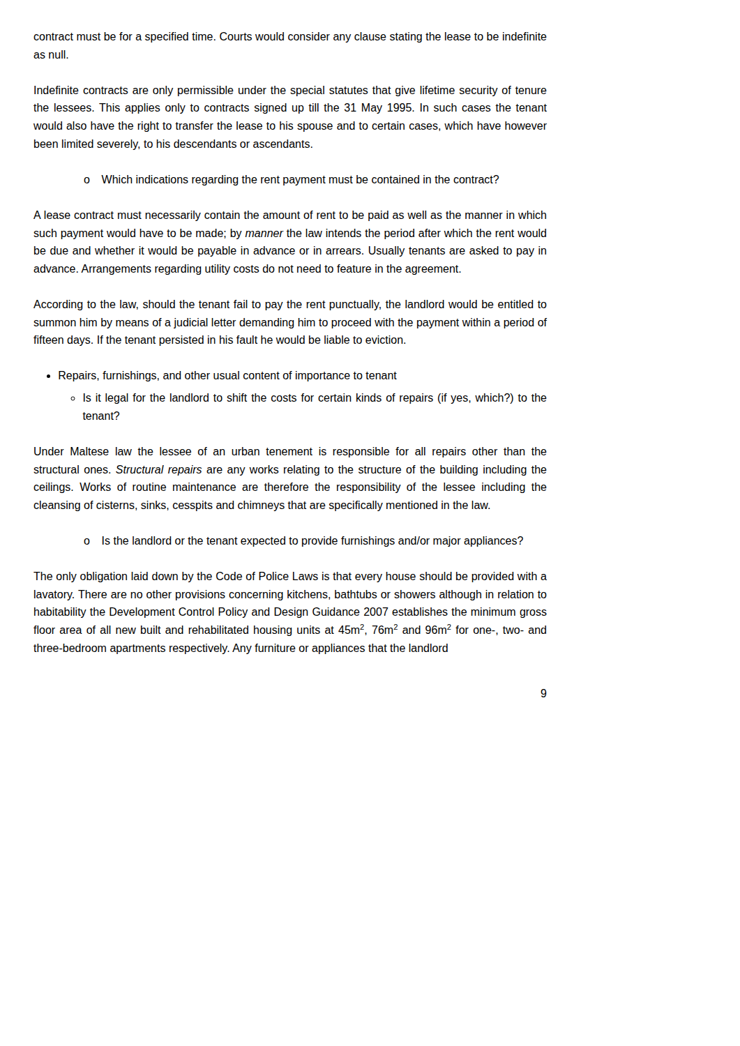contract must be for a specified time. Courts would consider any clause stating the lease to be indefinite as null.
Indefinite contracts are only permissible under the special statutes that give lifetime security of tenure the lessees. This applies only to contracts signed up till the 31 May 1995. In such cases the tenant would also have the right to transfer the lease to his spouse and to certain cases, which have however been limited severely, to his descendants or ascendants.
o Which indications regarding the rent payment must be contained in the contract?
A lease contract must necessarily contain the amount of rent to be paid as well as the manner in which such payment would have to be made; by manner the law intends the period after which the rent would be due and whether it would be payable in advance or in arrears. Usually tenants are asked to pay in advance. Arrangements regarding utility costs do not need to feature in the agreement.
According to the law, should the tenant fail to pay the rent punctually, the landlord would be entitled to summon him by means of a judicial letter demanding him to proceed with the payment within a period of fifteen days. If the tenant persisted in his fault he would be liable to eviction.
Repairs, furnishings, and other usual content of importance to tenant
Is it legal for the landlord to shift the costs for certain kinds of repairs (if yes, which?) to the tenant?
Under Maltese law the lessee of an urban tenement is responsible for all repairs other than the structural ones. Structural repairs are any works relating to the structure of the building including the ceilings. Works of routine maintenance are therefore the responsibility of the lessee including the cleansing of cisterns, sinks, cesspits and chimneys that are specifically mentioned in the law.
o Is the landlord or the tenant expected to provide furnishings and/or major appliances?
The only obligation laid down by the Code of Police Laws is that every house should be provided with a lavatory. There are no other provisions concerning kitchens, bathtubs or showers although in relation to habitability the Development Control Policy and Design Guidance 2007 establishes the minimum gross floor area of all new built and rehabilitated housing units at 45m2, 76m2 and 96m2 for one-, two- and three-bedroom apartments respectively. Any furniture or appliances that the landlord
9